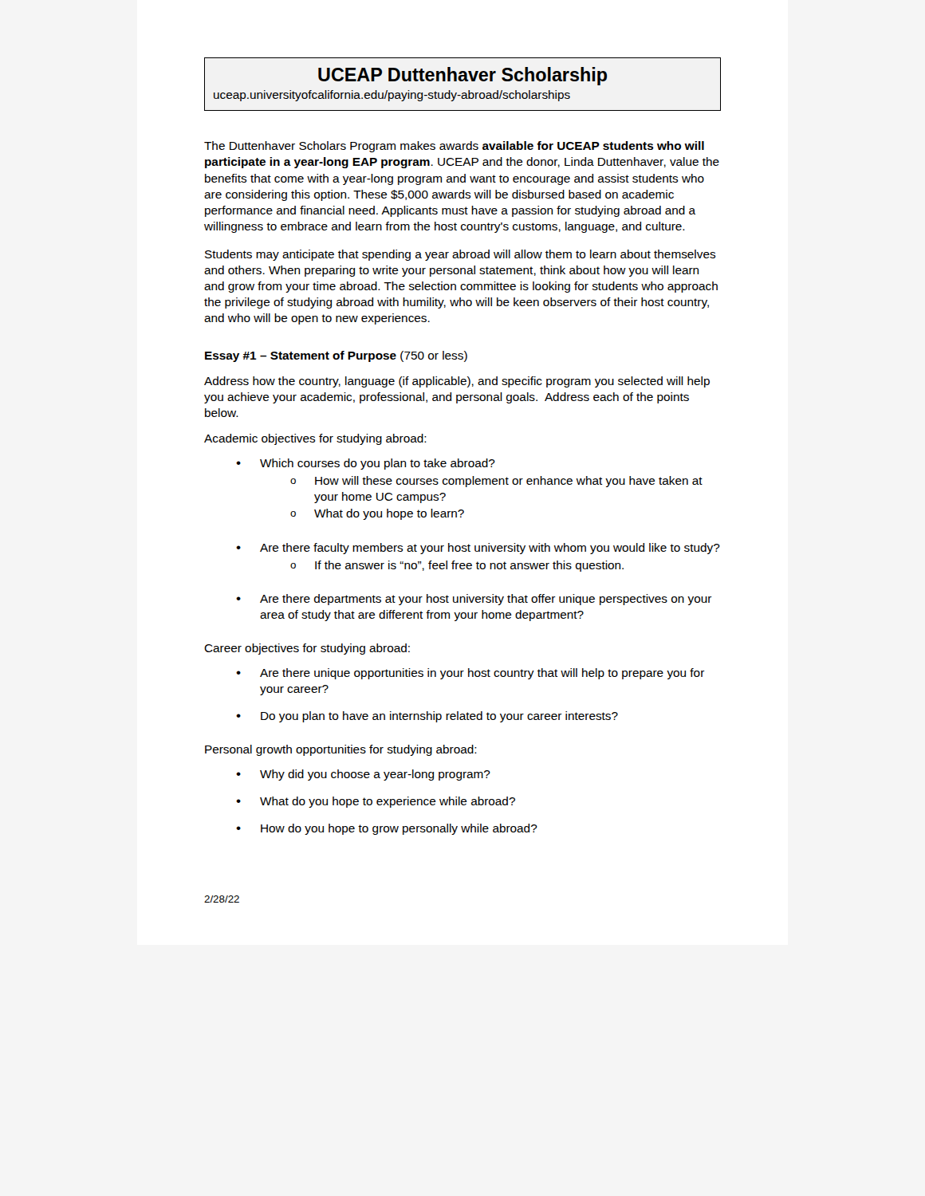UCEAP Duttenhaver Scholarship
uceap.universityofcalifornia.edu/paying-study-abroad/scholarships
The Duttenhaver Scholars Program makes awards available for UCEAP students who will participate in a year-long EAP program. UCEAP and the donor, Linda Duttenhaver, value the benefits that come with a year-long program and want to encourage and assist students who are considering this option. These $5,000 awards will be disbursed based on academic performance and financial need. Applicants must have a passion for studying abroad and a willingness to embrace and learn from the host country's customs, language, and culture.
Students may anticipate that spending a year abroad will allow them to learn about themselves and others. When preparing to write your personal statement, think about how you will learn and grow from your time abroad. The selection committee is looking for students who approach the privilege of studying abroad with humility, who will be keen observers of their host country, and who will be open to new experiences.
Essay #1 – Statement of Purpose (750 or less)
Address how the country, language (if applicable), and specific program you selected will help you achieve your academic, professional, and personal goals. Address each of the points below.
Academic objectives for studying abroad:
Which courses do you plan to take abroad?
How will these courses complement or enhance what you have taken at your home UC campus?
What do you hope to learn?
Are there faculty members at your host university with whom you would like to study?
If the answer is “no”, feel free to not answer this question.
Are there departments at your host university that offer unique perspectives on your area of study that are different from your home department?
Career objectives for studying abroad:
Are there unique opportunities in your host country that will help to prepare you for your career?
Do you plan to have an internship related to your career interests?
Personal growth opportunities for studying abroad:
Why did you choose a year-long program?
What do you hope to experience while abroad?
How do you hope to grow personally while abroad?
2/28/22